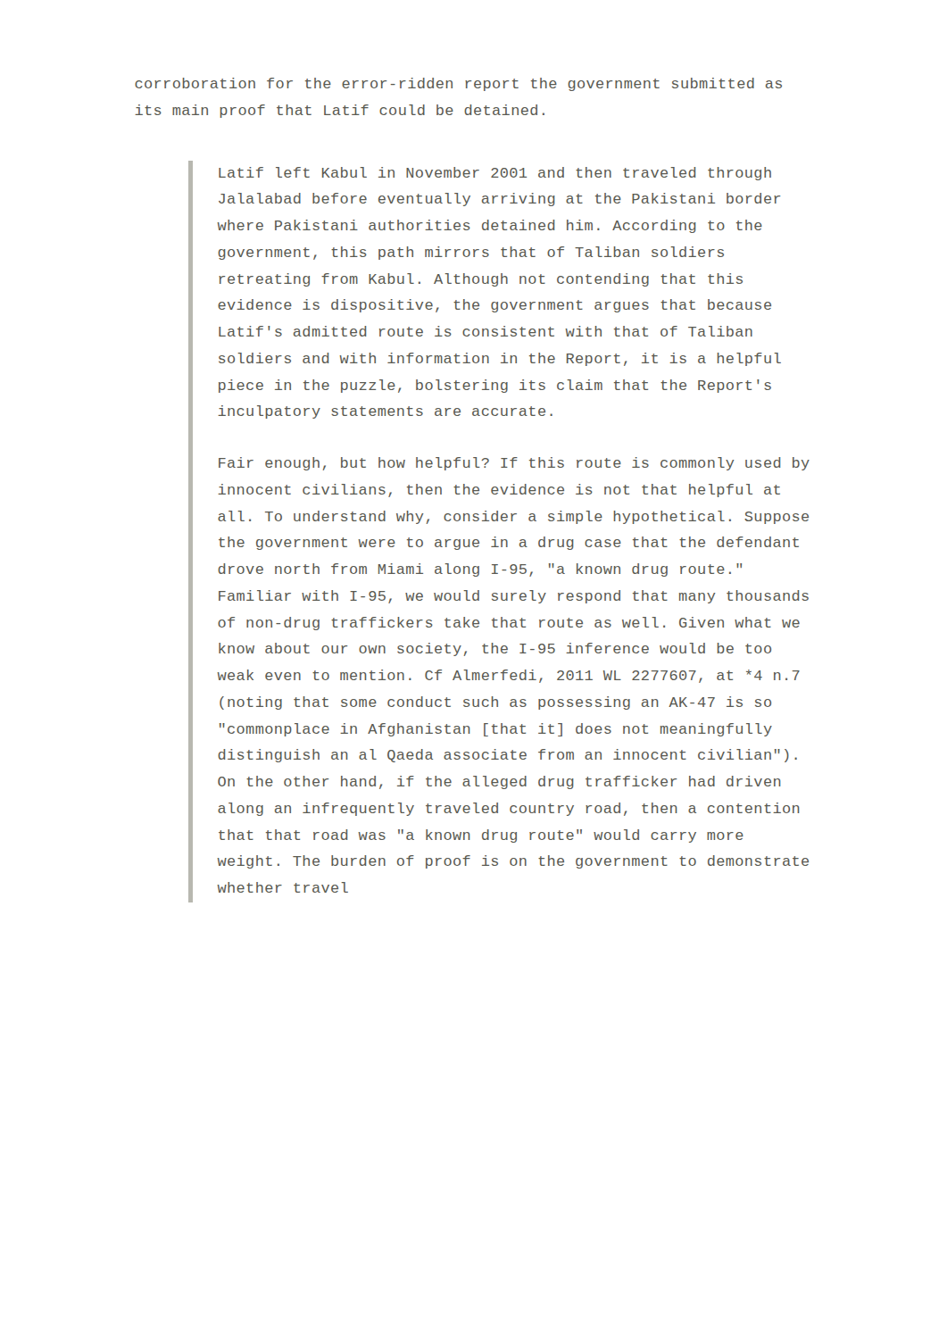corroboration for the error-ridden report the government submitted as its main proof that Latif could be detained.
Latif left Kabul in November 2001 and then traveled through Jalalabad before eventually arriving at the Pakistani border where Pakistani authorities detained him. According to the government, this path mirrors that of Taliban soldiers retreating from Kabul. Although not contending that this evidence is dispositive, the government argues that because Latif's admitted route is consistent with that of Taliban soldiers and with information in the Report, it is a helpful piece in the puzzle, bolstering its claim that the Report's inculpatory statements are accurate.
Fair enough, but how helpful? If this route is commonly used by innocent civilians, then the evidence is not that helpful at all. To understand why, consider a simple hypothetical. Suppose the government were to argue in a drug case that the defendant drove north from Miami along I-95, "a known drug route." Familiar with I-95, we would surely respond that many thousands of non-drug traffickers take that route as well. Given what we know about our own society, the I-95 inference would be too weak even to mention. Cf Almerfedi, 2011 WL 2277607, at *4 n.7 (noting that some conduct such as possessing an AK-47 is so "commonplace in Afghanistan [that it] does not meaningfully distinguish an al Qaeda associate from an innocent civilian"). On the other hand, if the alleged drug trafficker had driven along an infrequently traveled country road, then a contention that that road was "a known drug route" would carry more weight. The burden of proof is on the government to demonstrate whether travel